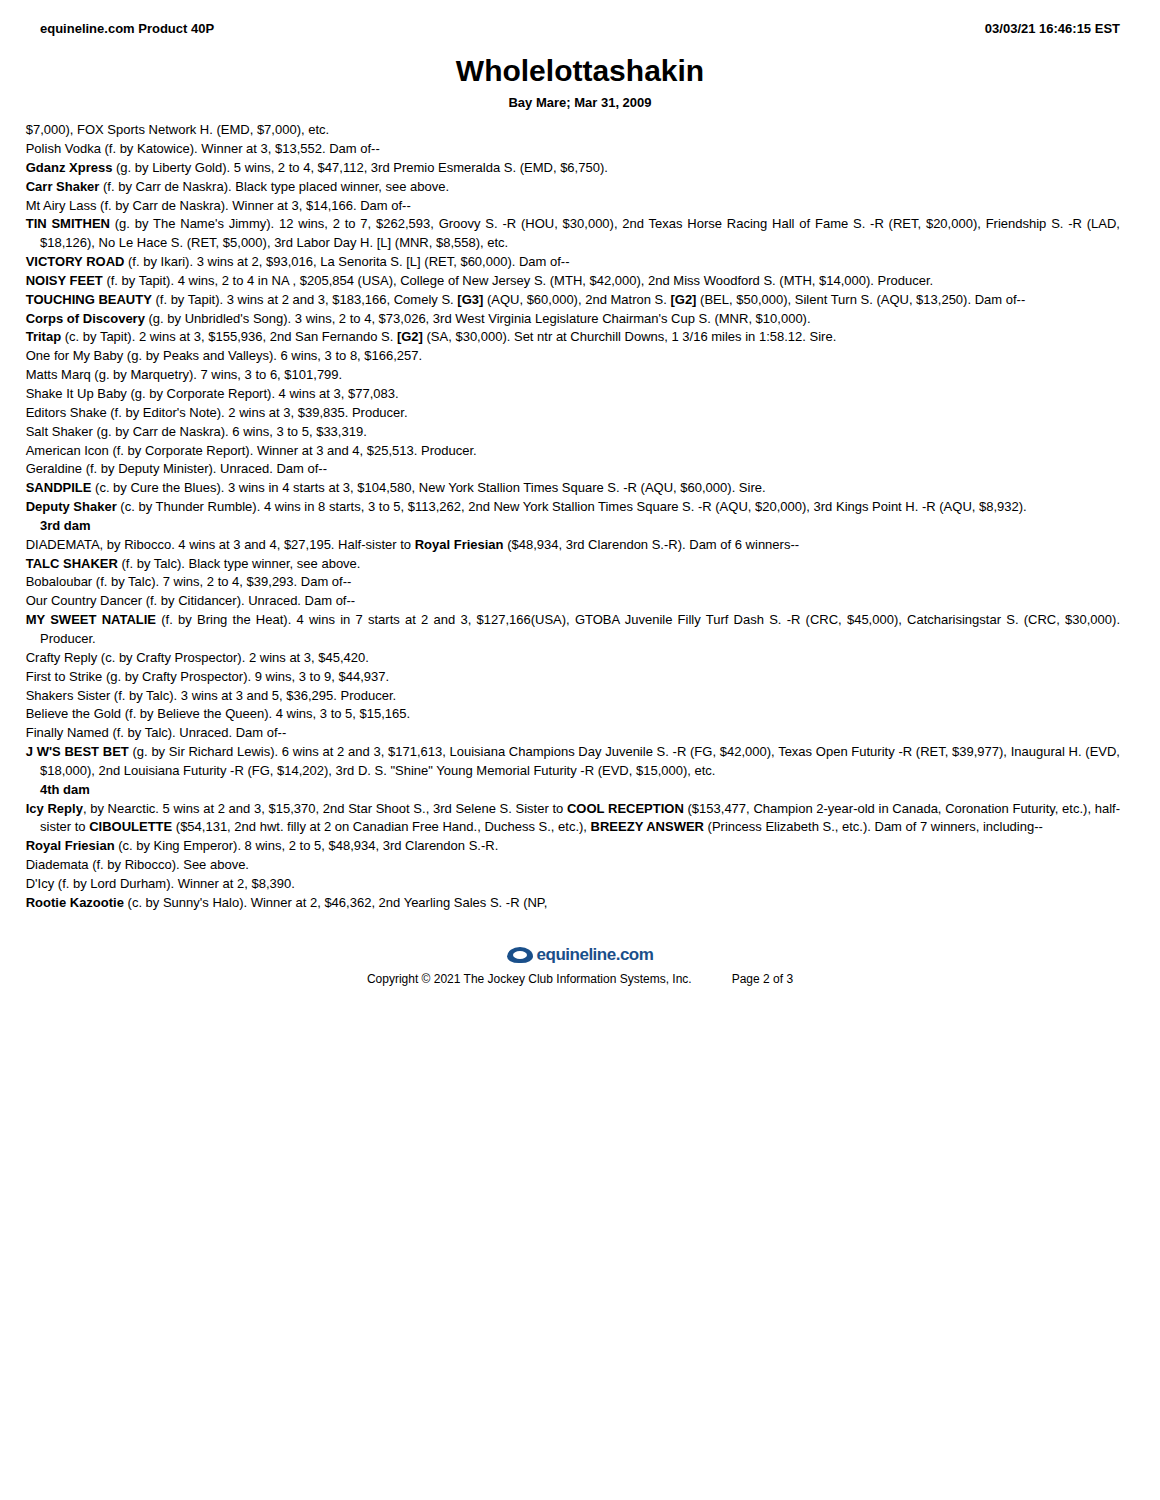equineline.com Product 40P 03/03/21 16:46:15 EST
Wholelottashakin
Bay Mare; Mar 31, 2009
$7,000), FOX Sports Network H. (EMD, $7,000), etc.
Polish Vodka (f. by Katowice). Winner at 3, $13,552. Dam of--
Gdanz Xpress (g. by Liberty Gold). 5 wins, 2 to 4, $47,112, 3rd Premio Esmeralda S. (EMD, $6,750).
Carr Shaker (f. by Carr de Naskra). Black type placed winner, see above.
Mt Airy Lass (f. by Carr de Naskra). Winner at 3, $14,166. Dam of--
TIN SMITHEN (g. by The Name's Jimmy). 12 wins, 2 to 7, $262,593, Groovy S. -R (HOU, $30,000), 2nd Texas Horse Racing Hall of Fame S. -R (RET, $20,000), Friendship S. -R (LAD, $18,126), No Le Hace S. (RET, $5,000), 3rd Labor Day H. [L] (MNR, $8,558), etc.
VICTORY ROAD (f. by Ikari). 3 wins at 2, $93,016, La Senorita S. [L] (RET, $60,000). Dam of--
NOISY FEET (f. by Tapit). 4 wins, 2 to 4 in NA , $205,854 (USA), College of New Jersey S. (MTH, $42,000), 2nd Miss Woodford S. (MTH, $14,000). Producer.
TOUCHING BEAUTY (f. by Tapit). 3 wins at 2 and 3, $183,166, Comely S. [G3] (AQU, $60,000), 2nd Matron S. [G2] (BEL, $50,000), Silent Turn S. (AQU, $13,250). Dam of--
Corps of Discovery (g. by Unbridled's Song). 3 wins, 2 to 4, $73,026, 3rd West Virginia Legislature Chairman's Cup S. (MNR, $10,000).
Tritap (c. by Tapit). 2 wins at 3, $155,936, 2nd San Fernando S. [G2] (SA, $30,000). Set ntr at Churchill Downs, 1 3/16 miles in 1:58.12. Sire.
One for My Baby (g. by Peaks and Valleys). 6 wins, 3 to 8, $166,257.
Matts Marq (g. by Marquetry). 7 wins, 3 to 6, $101,799.
Shake It Up Baby (g. by Corporate Report). 4 wins at 3, $77,083.
Editors Shake (f. by Editor's Note). 2 wins at 3, $39,835. Producer.
Salt Shaker (g. by Carr de Naskra). 6 wins, 3 to 5, $33,319.
American Icon (f. by Corporate Report). Winner at 3 and 4, $25,513. Producer.
Geraldine (f. by Deputy Minister). Unraced. Dam of--
SANDPILE (c. by Cure the Blues). 3 wins in 4 starts at 3, $104,580, New York Stallion Times Square S. -R (AQU, $60,000). Sire.
Deputy Shaker (c. by Thunder Rumble). 4 wins in 8 starts, 3 to 5, $113,262, 2nd New York Stallion Times Square S. -R (AQU, $20,000), 3rd Kings Point H. -R (AQU, $8,932).
3rd dam
DIADEMATA, by Ribocco. 4 wins at 3 and 4, $27,195. Half-sister to Royal Friesian ($48,934, 3rd Clarendon S.-R). Dam of 6 winners--
TALC SHAKER (f. by Talc). Black type winner, see above.
Bobaloubar (f. by Talc). 7 wins, 2 to 4, $39,293. Dam of--
Our Country Dancer (f. by Citidancer). Unraced. Dam of--
MY SWEET NATALIE (f. by Bring the Heat). 4 wins in 7 starts at 2 and 3, $127,166(USA), GTOBA Juvenile Filly Turf Dash S. -R (CRC, $45,000), Catcharisingstar S. (CRC, $30,000). Producer.
Crafty Reply (c. by Crafty Prospector). 2 wins at 3, $45,420.
First to Strike (g. by Crafty Prospector). 9 wins, 3 to 9, $44,937.
Shakers Sister (f. by Talc). 3 wins at 3 and 5, $36,295. Producer.
Believe the Gold (f. by Believe the Queen). 4 wins, 3 to 5, $15,165.
Finally Named (f. by Talc). Unraced. Dam of--
J W'S BEST BET (g. by Sir Richard Lewis). 6 wins at 2 and 3, $171,613, Louisiana Champions Day Juvenile S. -R (FG, $42,000), Texas Open Futurity -R (RET, $39,977), Inaugural H. (EVD, $18,000), 2nd Louisiana Futurity -R (FG, $14,202), 3rd D. S. "Shine" Young Memorial Futurity -R (EVD, $15,000), etc.
4th dam
Icy Reply, by Nearctic. 5 wins at 2 and 3, $15,370, 2nd Star Shoot S., 3rd Selene S. Sister to COOL RECEPTION ($153,477, Champion 2-year-old in Canada, Coronation Futurity, etc.), half-sister to CIBOULETTE ($54,131, 2nd hwt. filly at 2 on Canadian Free Hand., Duchess S., etc.), BREEZY ANSWER (Princess Elizabeth S., etc.). Dam of 7 winners, including--
Royal Friesian (c. by King Emperor). 8 wins, 2 to 5, $48,934, 3rd Clarendon S.-R.
Diademata (f. by Ribocco). See above.
D'Icy (f. by Lord Durham). Winner at 2, $8,390.
Rootie Kazootie (c. by Sunny's Halo). Winner at 2, $46,362, 2nd Yearling Sales S. -R (NP,
equineline.com
Copyright © 2021 The Jockey Club Information Systems, Inc. Page 2 of 3